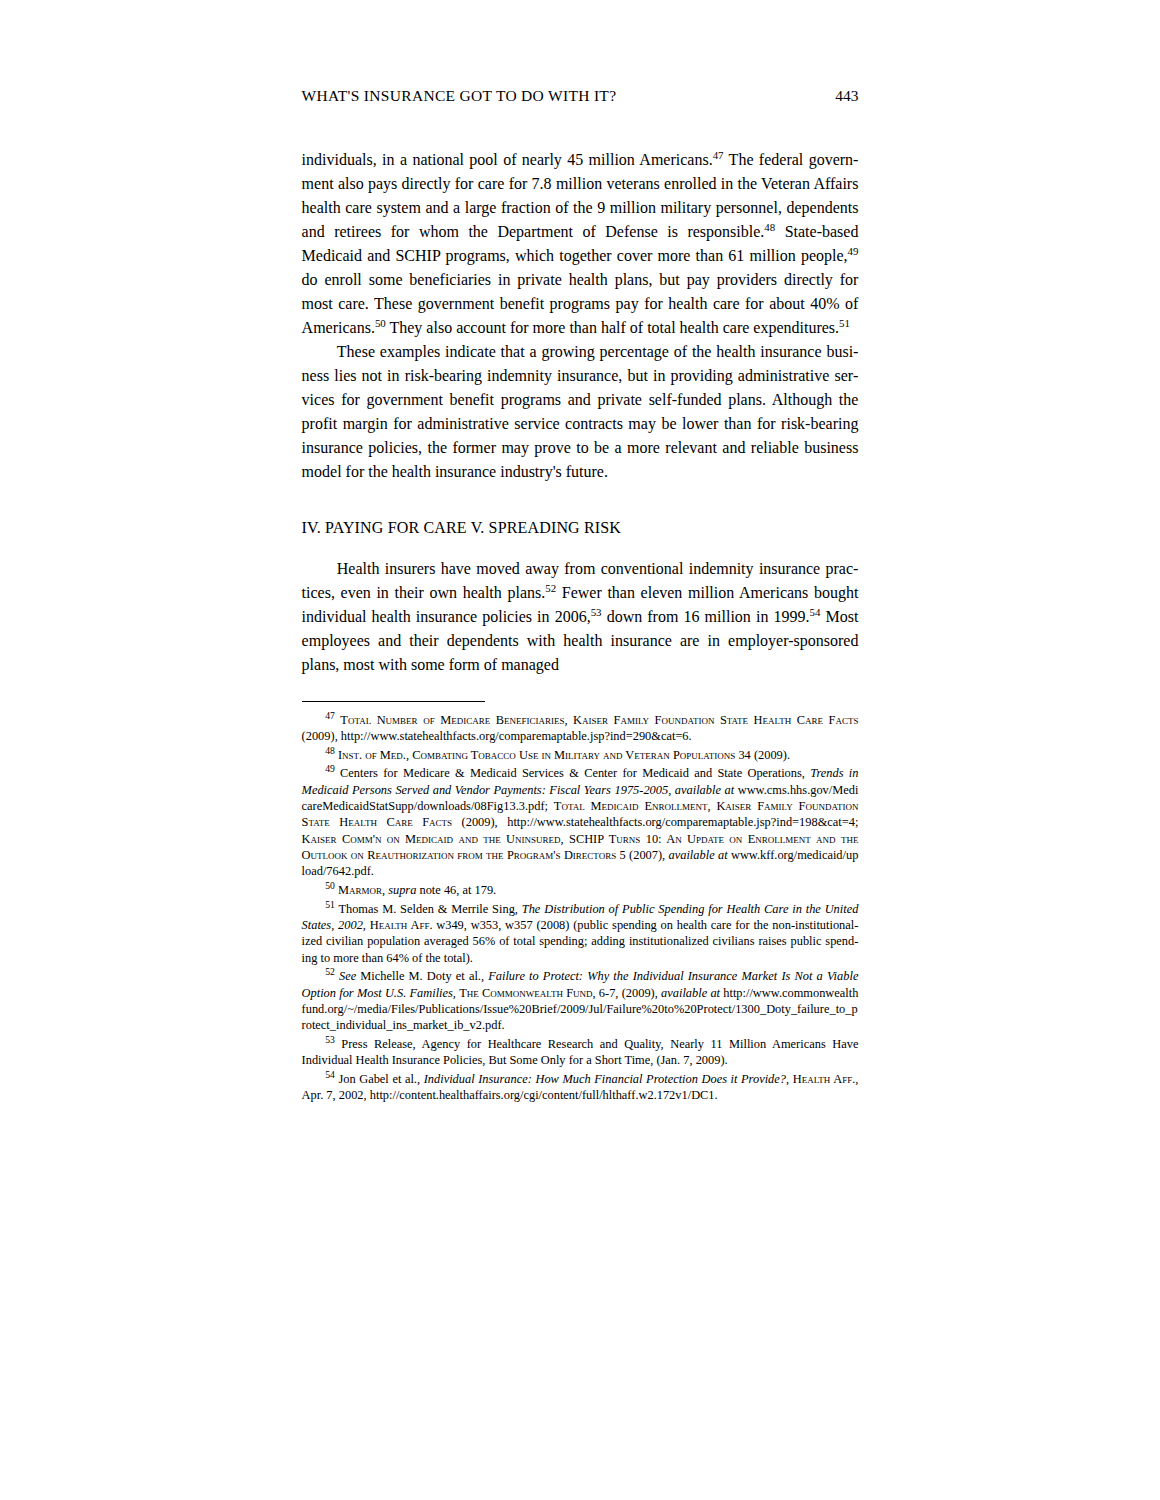What's Insurance Got to Do With It? 443
individuals, in a national pool of nearly 45 million Americans.47 The federal government also pays directly for care for 7.8 million veterans enrolled in the Veteran Affairs health care system and a large fraction of the 9 million military personnel, dependents and retirees for whom the Department of Defense is responsible.48 State-based Medicaid and SCHIP programs, which together cover more than 61 million people,49 do enroll some beneficiaries in private health plans, but pay providers directly for most care. These government benefit programs pay for health care for about 40% of Americans.50 They also account for more than half of total health care expenditures.51
These examples indicate that a growing percentage of the health insurance business lies not in risk-bearing indemnity insurance, but in providing administrative services for government benefit programs and private self-funded plans. Although the profit margin for administrative service contracts may be lower than for risk-bearing insurance policies, the former may prove to be a more relevant and reliable business model for the health insurance industry's future.
IV. Paying for Care v. Spreading Risk
Health insurers have moved away from conventional indemnity insurance practices, even in their own health plans.52 Fewer than eleven million Americans bought individual health insurance policies in 2006,53 down from 16 million in 1999.54 Most employees and their dependents with health insurance are in employer-sponsored plans, most with some form of managed
47 Total Number of Medicare Beneficiaries, Kaiser Family Foundation State Health Care Facts (2009), http://www.statehealthfacts.org/comparemaptable.jsp?ind=290&cat=6.
48 Inst. of Med., Combating Tobacco Use in Military and Veteran Populations 34 (2009).
49 Centers for Medicare & Medicaid Services & Center for Medicaid and State Operations, Trends in Medicaid Persons Served and Vendor Payments: Fiscal Years 1975-2005, available at www.cms.hhs.gov/MedicareMedicaidStatSupp/downloads/08Fig13.3.pdf; Total Medicaid Enrollment, Kaiser Family Foundation State Health Care Facts (2009), http://www.statehealthfacts.org/comparemaptable.jsp?ind=198&cat=4; Kaiser Comm'n on Medicaid and the Uninsured, SCHIP Turns 10: An Update on Enrollment and the Outlook on Reauthorization from the Program's Directors 5 (2007), available at www.kff.org/medicaid/upload/7642.pdf.
50 Marmor, supra note 46, at 179.
51 Thomas M. Selden & Merrile Sing, The Distribution of Public Spending for Health Care in the United States, 2002, Health Aff. w349, w353, w357 (2008) (public spending on health care for the non-institutionalized civilian population averaged 56% of total spending; adding institutionalized civilians raises public spending to more than 64% of the total).
52 See Michelle M. Doty et al., Failure to Protect: Why the Individual Insurance Market Is Not a Viable Option for Most U.S. Families, The Commonwealth Fund, 6-7, (2009), available at http://www.commonwealthfund.org/~/media/Files/Publications/Issue%20Brief/2009/Jul/Failure%20to%20Protect/1300_Doty_failure_to_protect_individual_ins_market_ib_v2.pdf.
53 Press Release, Agency for Healthcare Research and Quality, Nearly 11 Million Americans Have Individual Health Insurance Policies, But Some Only for a Short Time, (Jan. 7, 2009).
54 Jon Gabel et al., Individual Insurance: How Much Financial Protection Does it Provide?, Health Aff., Apr. 7, 2002, http://content.healthaffairs.org/cgi/content/full/hlthaff.w2.172v1/DC1.